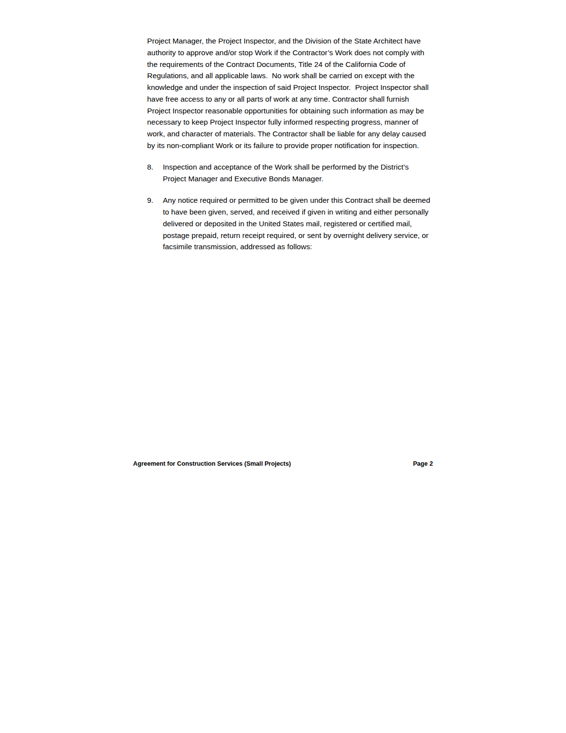Project Manager, the Project Inspector, and the Division of the State Architect have authority to approve and/or stop Work if the Contractor’s Work does not comply with the requirements of the Contract Documents, Title 24 of the California Code of Regulations, and all applicable laws. No work shall be carried on except with the knowledge and under the inspection of said Project Inspector. Project Inspector shall have free access to any or all parts of work at any time. Contractor shall furnish Project Inspector reasonable opportunities for obtaining such information as may be necessary to keep Project Inspector fully informed respecting progress, manner of work, and character of materials. The Contractor shall be liable for any delay caused by its non-compliant Work or its failure to provide proper notification for inspection.
8. Inspection and acceptance of the Work shall be performed by the District’s Project Manager and Executive Bonds Manager.
9. Any notice required or permitted to be given under this Contract shall be deemed to have been given, served, and received if given in writing and either personally delivered or deposited in the United States mail, registered or certified mail, postage prepaid, return receipt required, or sent by overnight delivery service, or facsimile transmission, addressed as follows:
Agreement for Construction Services (Small Projects)
Page 2